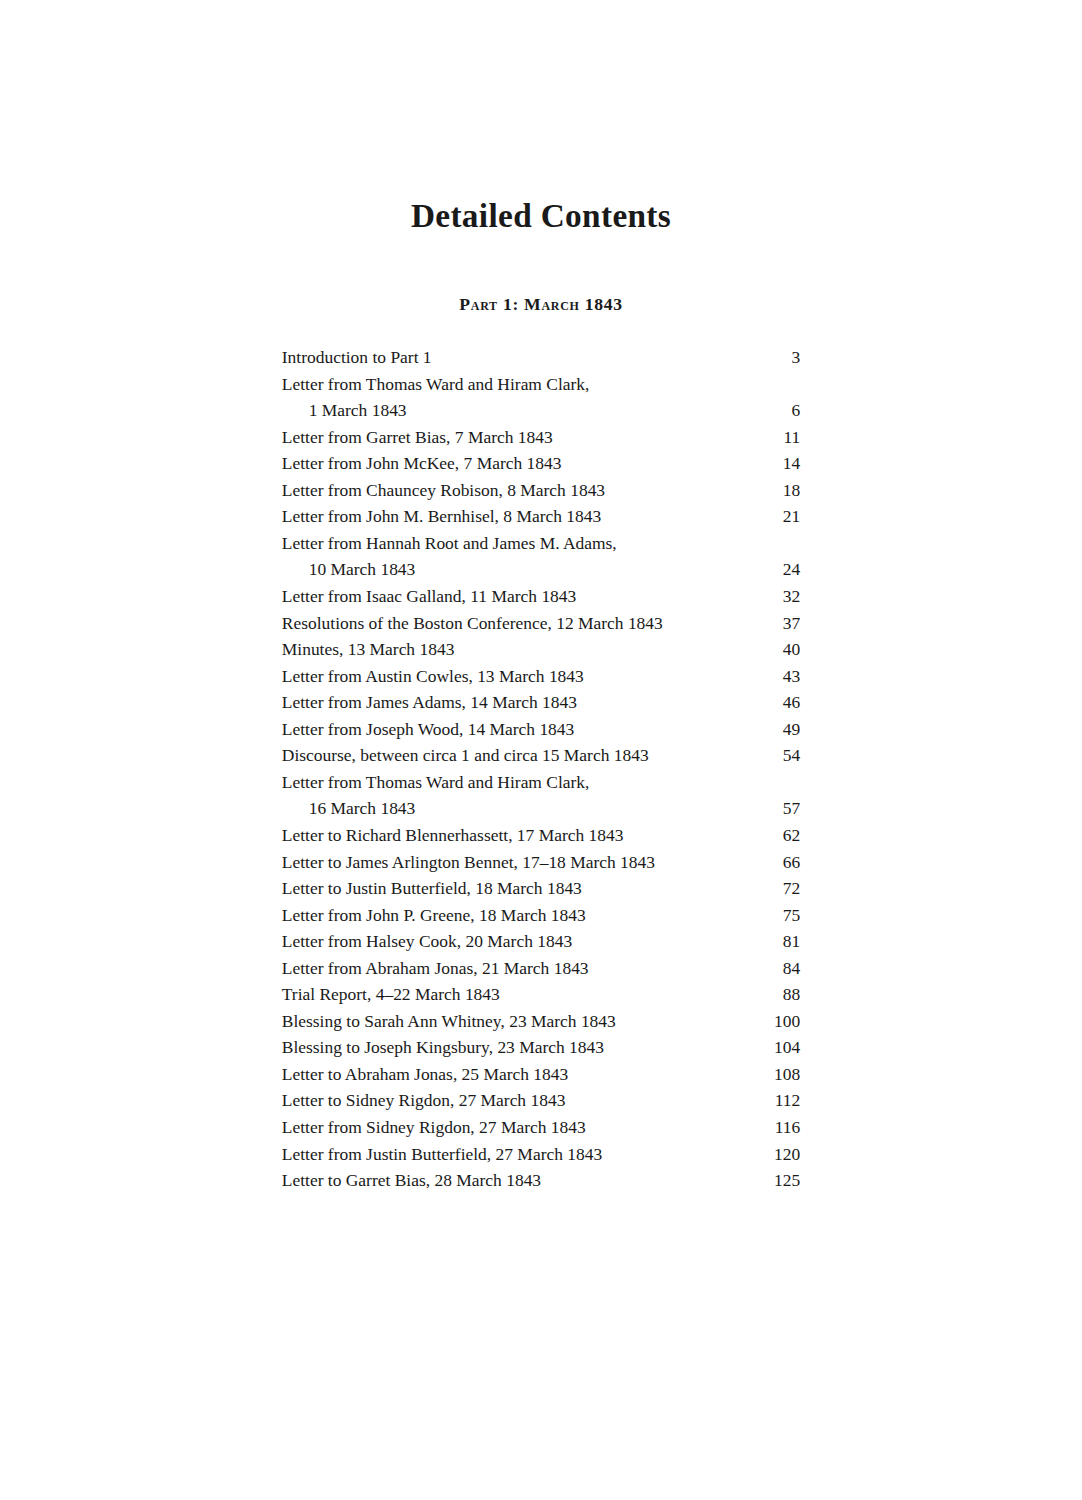Detailed Contents
Part 1: March 1843
| Introduction to Part 1 | 3 |
| Letter from Thomas Ward and Hiram Clark, | |
| 1 March 1843 | 6 |
| Letter from Garret Bias, 7 March 1843 | 11 |
| Letter from John McKee, 7 March 1843 | 14 |
| Letter from Chauncey Robison, 8 March 1843 | 18 |
| Letter from John M. Bernhisel, 8 March 1843 | 21 |
| Letter from Hannah Root and James M. Adams, | |
| 10 March 1843 | 24 |
| Letter from Isaac Galland, 11 March 1843 | 32 |
| Resolutions of the Boston Conference, 12 March 1843 | 37 |
| Minutes, 13 March 1843 | 40 |
| Letter from Austin Cowles, 13 March 1843 | 43 |
| Letter from James Adams, 14 March 1843 | 46 |
| Letter from Joseph Wood, 14 March 1843 | 49 |
| Discourse, between circa 1 and circa 15 March 1843 | 54 |
| Letter from Thomas Ward and Hiram Clark, | |
| 16 March 1843 | 57 |
| Letter to Richard Blennerhassett, 17 March 1843 | 62 |
| Letter to James Arlington Bennet, 17–18 March 1843 | 66 |
| Letter to Justin Butterfield, 18 March 1843 | 72 |
| Letter from John P. Greene, 18 March 1843 | 75 |
| Letter from Halsey Cook, 20 March 1843 | 81 |
| Letter from Abraham Jonas, 21 March 1843 | 84 |
| Trial Report, 4–22 March 1843 | 88 |
| Blessing to Sarah Ann Whitney, 23 March 1843 | 100 |
| Blessing to Joseph Kingsbury, 23 March 1843 | 104 |
| Letter to Abraham Jonas, 25 March 1843 | 108 |
| Letter to Sidney Rigdon, 27 March 1843 | 112 |
| Letter from Sidney Rigdon, 27 March 1843 | 116 |
| Letter from Justin Butterfield, 27 March 1843 | 120 |
| Letter to Garret Bias, 28 March 1843 | 125 |